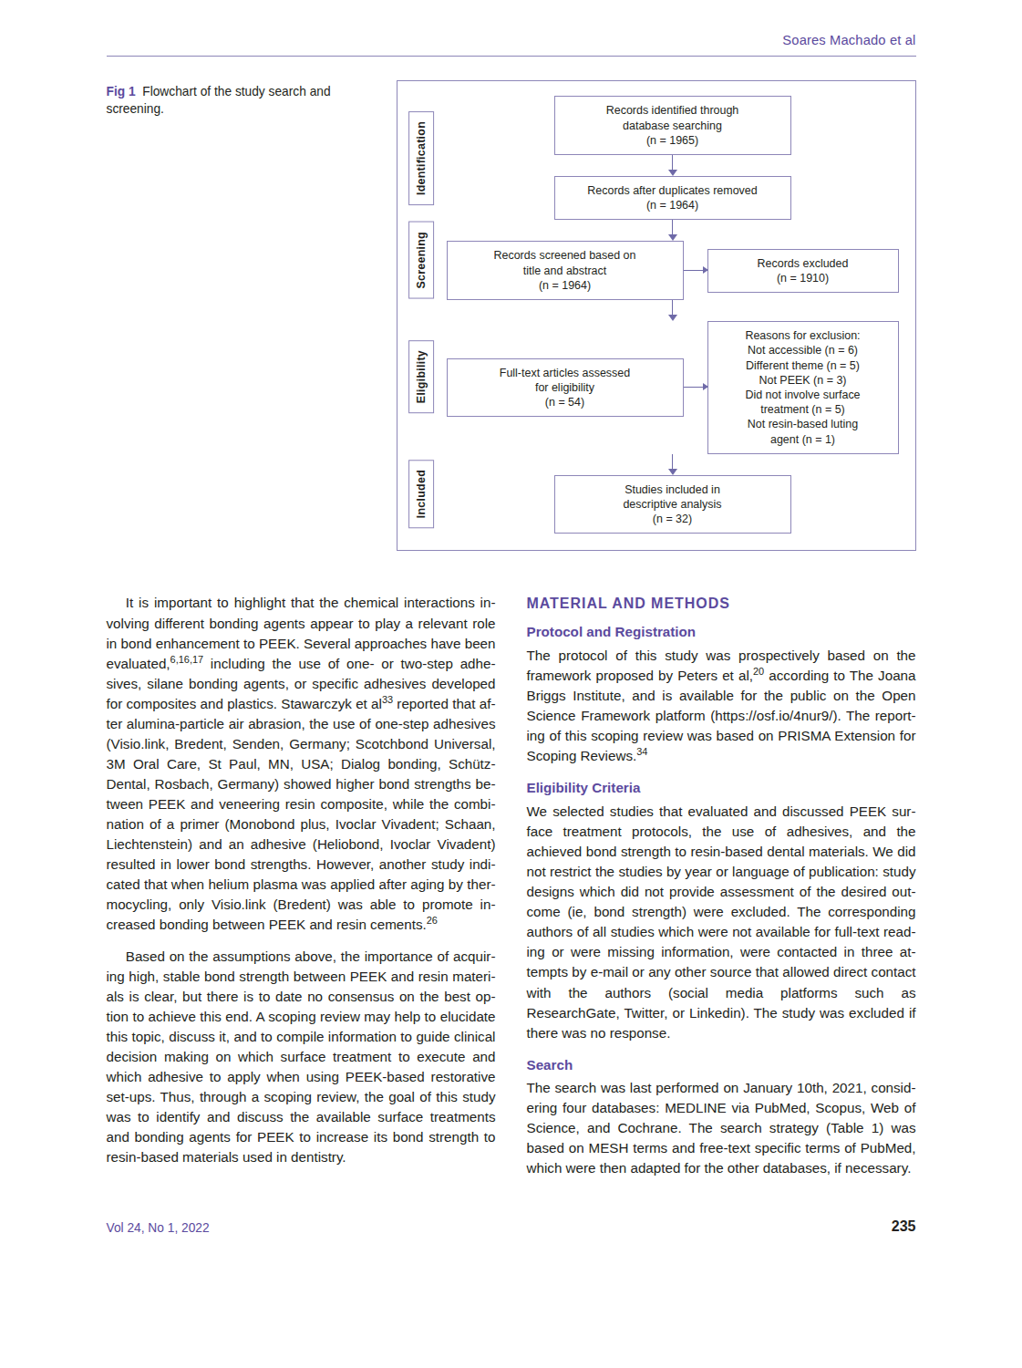Soares Machado et al
Fig 1 Flowchart of the study search and screening.
Identification
Records identified through
database searching
(n = 1965)
Records after duplicates removed
(n = 1964)
Screening
Records screened based on
title and abstract
(n = 1964)
Records excluded
(n = 1910)
Eligibility
Full-text articles assessed
for eligibility
(n = 54)
Reasons for exclusion:
Not accessible (n = 6)
Different theme (n = 5)
Not PEEK (n = 3)
Did not involve surface
treatment (n = 5)
Not resin-based luting
agent (n = 1)
Included
Studies included in
descriptive analysis
(n = 32)
It is important to highlight that the chemical interactions involving different bonding agents appear to play a relevant role in bond enhancement to PEEK. Several approaches have been evaluated,6,16,17 including the use of one- or two-step adhesives, silane bonding agents, or specific adhesives developed for composites and plastics. Stawarczyk et al33 reported that after alumina-particle air abrasion, the use of one-step adhesives (Visio.link, Bredent, Senden, Germany; Scotchbond Universal, 3M Oral Care, St Paul, MN, USA; Dialog bonding, Schütz-Dental, Rosbach, Germany) showed higher bond strengths between PEEK and veneering resin composite, while the combination of a primer (Monobond plus, Ivoclar Vivadent; Schaan, Liechtenstein) and an adhesive (Heliobond, Ivoclar Vivadent) resulted in lower bond strengths. However, another study indicated that when helium plasma was applied after aging by thermocycling, only Visio.link (Bredent) was able to promote increased bonding between PEEK and resin cements.26
Based on the assumptions above, the importance of acquiring high, stable bond strength between PEEK and resin materials is clear, but there is to date no consensus on the best option to achieve this end. A scoping review may help to elucidate this topic, discuss it, and to compile information to guide clinical decision making on which surface treatment to execute and which adhesive to apply when using PEEK-based restorative set-ups. Thus, through a scoping review, the goal of this study was to identify and discuss the available surface treatments and bonding agents for PEEK to increase its bond strength to resin-based materials used in dentistry.
Material and Methods
Protocol and Registration
The protocol of this study was prospectively based on the framework proposed by Peters et al,20 according to The Joana Briggs Institute, and is available for the public on the Open Science Framework platform (https://osf.io/4nur9/). The reporting of this scoping review was based on PRISMA Extension for Scoping Reviews.34
Eligibility Criteria
We selected studies that evaluated and discussed PEEK surface treatment protocols, the use of adhesives, and the achieved bond strength to resin-based dental materials. We did not restrict the studies by year or language of publication: study designs which did not provide assessment of the desired outcome (ie, bond strength) were excluded. The corresponding authors of all studies which were not available for full-text reading or were missing information, were contacted in three attempts by e-mail or any other source that allowed direct contact with the authors (social media platforms such as ResearchGate, Twitter, or Linkedin). The study was excluded if there was no response.
Search
The search was last performed on January 10th, 2021, considering four databases: MEDLINE via PubMed, Scopus, Web of Science, and Cochrane. The search strategy (Table 1) was based on MESH terms and free-text specific terms of PubMed, which were then adapted for the other databases, if necessary.
Vol 24, No 1, 2022
235